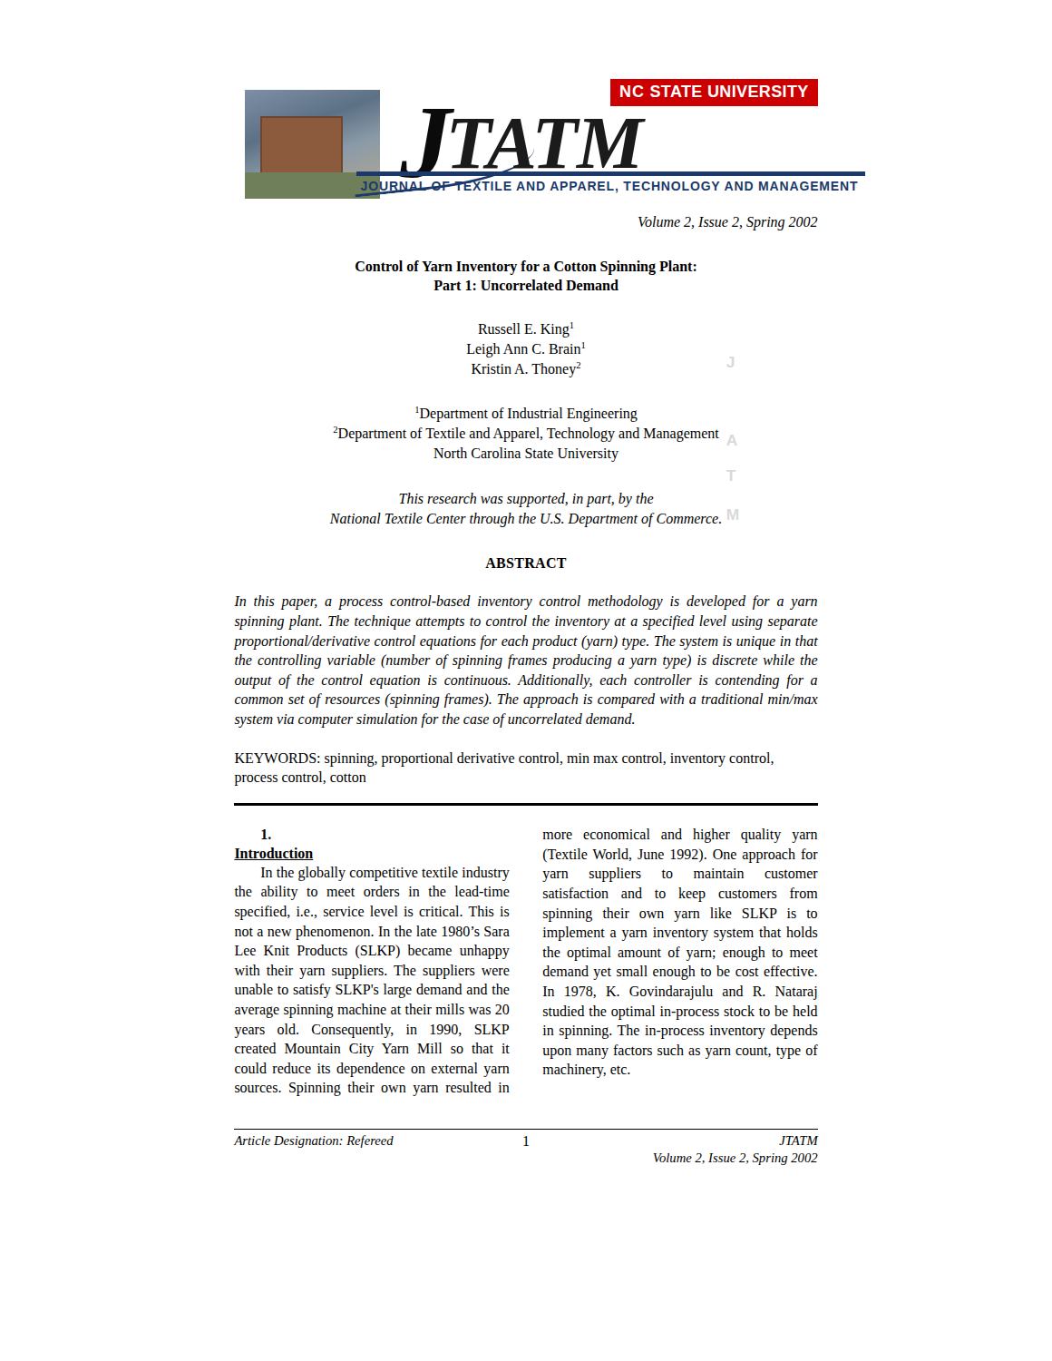NC STATE UNIVERSITY
JTATM
JOURNAL OF TEXTILE AND APPAREL, TECHNOLOGY AND MANAGEMENT
Volume 2, Issue 2, Spring 2002
Control of Yarn Inventory for a Cotton Spinning Plant:
Part 1: Uncorrelated Demand
Russell E. King1
Leigh Ann C. Brain1
Kristin A. Thoney2
1Department of Industrial Engineering
2Department of Textile and Apparel, Technology and Management
North Carolina State University
This research was supported, in part, by the
National Textile Center through the U.S. Department of Commerce.
ABSTRACT
In this paper, a process control-based inventory control methodology is developed for a yarn spinning plant. The technique attempts to control the inventory at a specified level using separate proportional/derivative control equations for each product (yarn) type. The system is unique in that the controlling variable (number of spinning frames producing a yarn type) is discrete while the output of the control equation is continuous. Additionally, each controller is contending for a common set of resources (spinning frames). The approach is compared with a traditional min/max system via computer simulation for the case of uncorrelated demand.
KEYWORDS: spinning, proportional derivative control, min max control, inventory control, process control, cotton
1.
Introduction
In the globally competitive textile industry the ability to meet orders in the lead-time specified, i.e., service level is critical. This is not a new phenomenon. In the late 1980’s Sara Lee Knit Products (SLKP) became unhappy with their yarn suppliers. The suppliers were unable to satisfy SLKP's large demand and the average spinning machine at their mills was 20 years old. Consequently, in 1990, SLKP created Mountain City Yarn Mill so that it could reduce its dependence on external yarn sources. Spinning their own yarn resulted in more economical and higher quality yarn (Textile World, June 1992). One approach for yarn suppliers to maintain customer satisfaction and to keep customers from spinning their own yarn like SLKP is to implement a yarn inventory system that holds the optimal amount of yarn; enough to meet demand yet small enough to be cost effective. In 1978, K. Govindarajulu and R. Nataraj studied the optimal in-process stock to be held in spinning. The in-process inventory depends upon many factors such as yarn count, type of machinery, etc.
J
A
T
M
Article Designation: Refereed
1
JTATM
Volume 2, Issue 2, Spring 2002